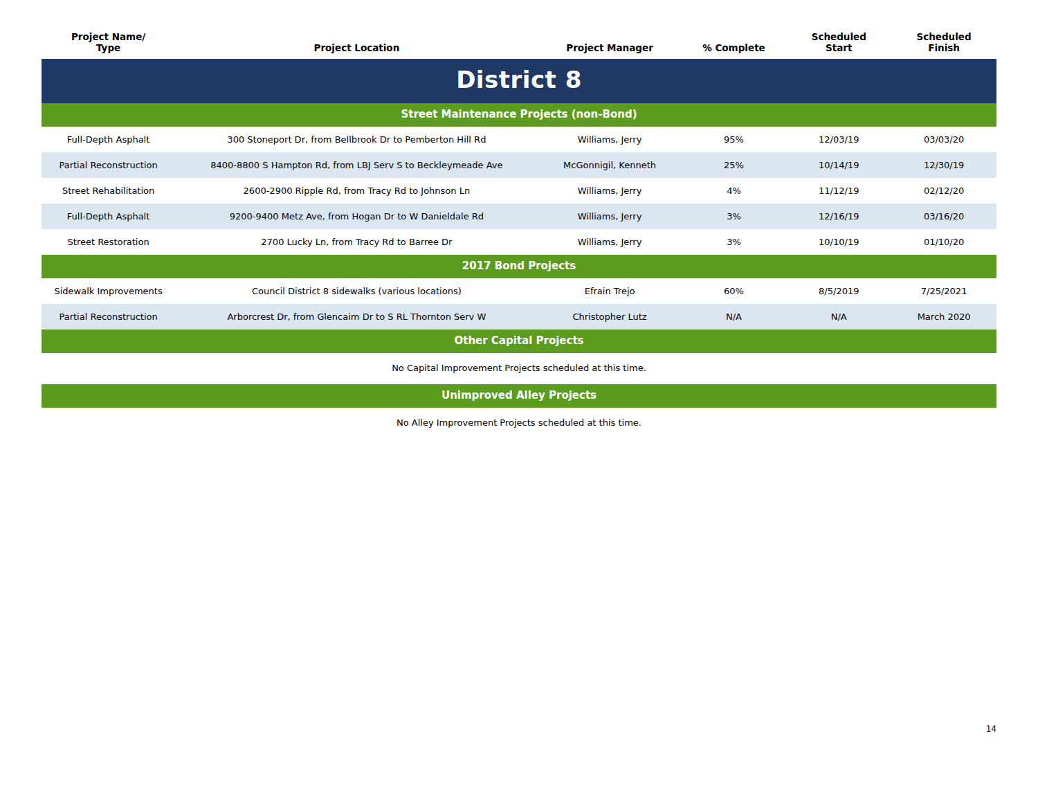| District 8 |
| Project Name/ Type | Project Location | Project Manager | % Complete | Scheduled Start | Scheduled Finish |
| Street Maintenance Projects (non-Bond) |
| Full-Depth Asphalt | 300 Stoneport Dr, from Bellbrook Dr to Pemberton Hill Rd | Williams, Jerry | 95% | 12/03/19 | 03/03/20 |
| Partial Reconstruction | 8400-8800 S Hampton Rd, from LBJ Serv S to Beckleymeade Ave | McGonnigil, Kenneth | 25% | 10/14/19 | 12/30/19 |
| Street Rehabilitation | 2600-2900 Ripple Rd, from Tracy Rd to Johnson Ln | Williams, Jerry | 4% | 11/12/19 | 02/12/20 |
| Full-Depth Asphalt | 9200-9400 Metz Ave, from Hogan Dr to W Danieldale Rd | Williams, Jerry | 3% | 12/16/19 | 03/16/20 |
| Street Restoration | 2700 Lucky Ln, from Tracy Rd to Barree Dr | Williams, Jerry | 3% | 10/10/19 | 01/10/20 |
| 2017 Bond Projects |
| Sidewalk Improvements | Council District 8 sidewalks (various locations) | Efrain Trejo | 60% | 8/5/2019 | 7/25/2021 |
| Partial Reconstruction | Arborcrest Dr, from Glencaim Dr to S RL Thornton Serv W | Christopher Lutz | N/A | N/A | March 2020 |
| Other Capital Projects |
| No Capital Improvement Projects scheduled at this time. |
| Unimproved Alley Projects |
| No Alley Improvement Projects scheduled at this time. |
14